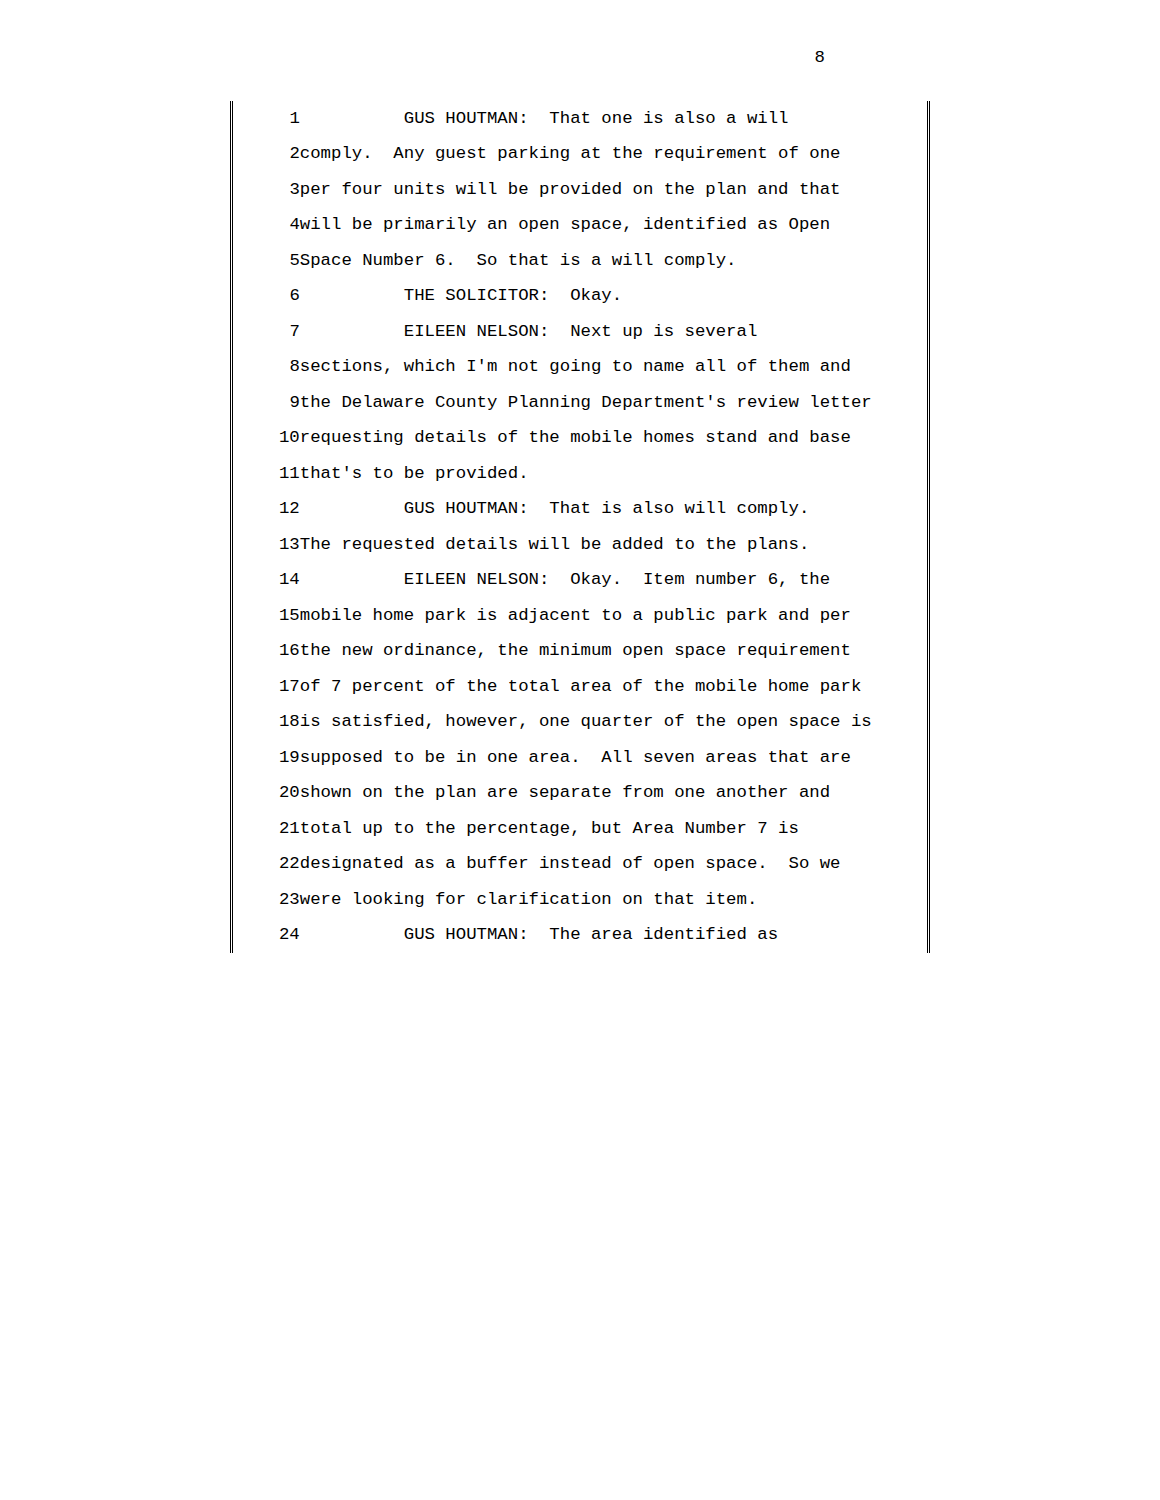8
| 1 | GUS HOUTMAN: That one is also a will |
| 2 | comply. Any guest parking at the requirement of one |
| 3 | per four units will be provided on the plan and that |
| 4 | will be primarily an open space, identified as Open |
| 5 | Space Number 6. So that is a will comply. |
| 6 | THE SOLICITOR: Okay. |
| 7 | EILEEN NELSON: Next up is several |
| 8 | sections, which I'm not going to name all of them and |
| 9 | the Delaware County Planning Department's review letter |
| 10 | requesting details of the mobile homes stand and base |
| 11 | that's to be provided. |
| 12 | GUS HOUTMAN: That is also will comply. |
| 13 | The requested details will be added to the plans. |
| 14 | EILEEN NELSON: Okay. Item number 6, the |
| 15 | mobile home park is adjacent to a public park and per |
| 16 | the new ordinance, the minimum open space requirement |
| 17 | of 7 percent of the total area of the mobile home park |
| 18 | is satisfied, however, one quarter of the open space is |
| 19 | supposed to be in one area. All seven areas that are |
| 20 | shown on the plan are separate from one another and |
| 21 | total up to the percentage, but Area Number 7 is |
| 22 | designated as a buffer instead of open space. So we |
| 23 | were looking for clarification on that item. |
| 24 | GUS HOUTMAN: The area identified as |